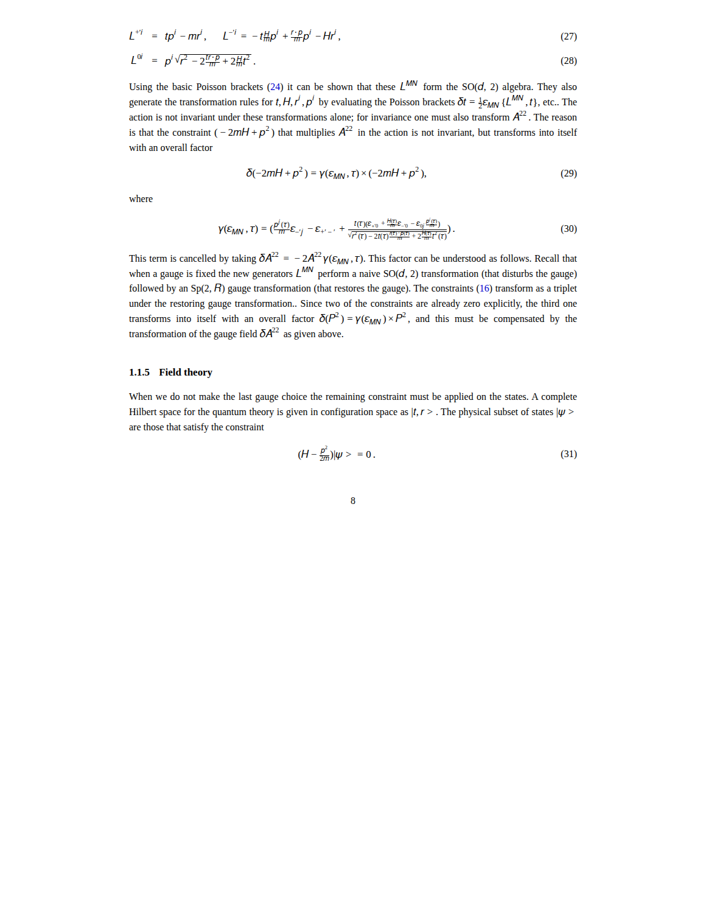L+′i
=
tpi − mri , L−′i = −t Hm pi + r⋅p m pi − Hri ,
(27)
L0i
=
pi r2 − 2 tr⋅p m + 2 Hm t2 .
(28)
Using the basic Poisson brackets (24) it can be shown that these LMN form the SO(d, 2) algebra. They also generate the transformation rules for t,H,ri,pi by evaluating the Poisson brackets δt=12εMN{LMN,t}, etc.. The action is not invariant under these transformations alone; for invariance one must also transform A22. The reason is that the constraint (−2mH+p2) that multiplies A22 in the action is not invariant, but transforms into itself with an overall factor
δ ( −2mH+p2 ) = γ ( εMN,τ ) × ( −2mH+p2 ) ,
(29)
where
γ (εMN,τ) = ( pj(τ) m ε−′j − ε+′−′ + t(τ) ( ε+′0 + H(τ)m ε−′0 − ε0j pj(τ) m ) r2(τ) − 2t(τ) r(τ)⋅p(τ) m + 2 H(τ)m t2(τ) ) .
(30)
This term is cancelled by taking δA22=−2A22γ(εMN,τ). This factor can be understood as follows. Recall that when a gauge is fixed the new generators LMN perform a naive SO(d, 2) transformation (that disturbs the gauge) followed by an Sp(2, R) gauge transformation (that restores the gauge). The constraints (16) transform as a triplet under the restoring gauge transformation.. Since two of the constraints are already zero explicitly, the third one transforms into itself with an overall factor δ(P2)=γ(εMN)×P2, and this must be compensated by the transformation of the gauge field δA22 as given above.
1.1.5 Field theory
When we do not make the last gauge choice the remaining constraint must be applied on the states. A complete Hilbert space for the quantum theory is given in configuration space as |t,r>. The physical subset of states |ψ> are those that satisfy the constraint
( H − p2 2m ) |ψ> = 0 .
(31)
8